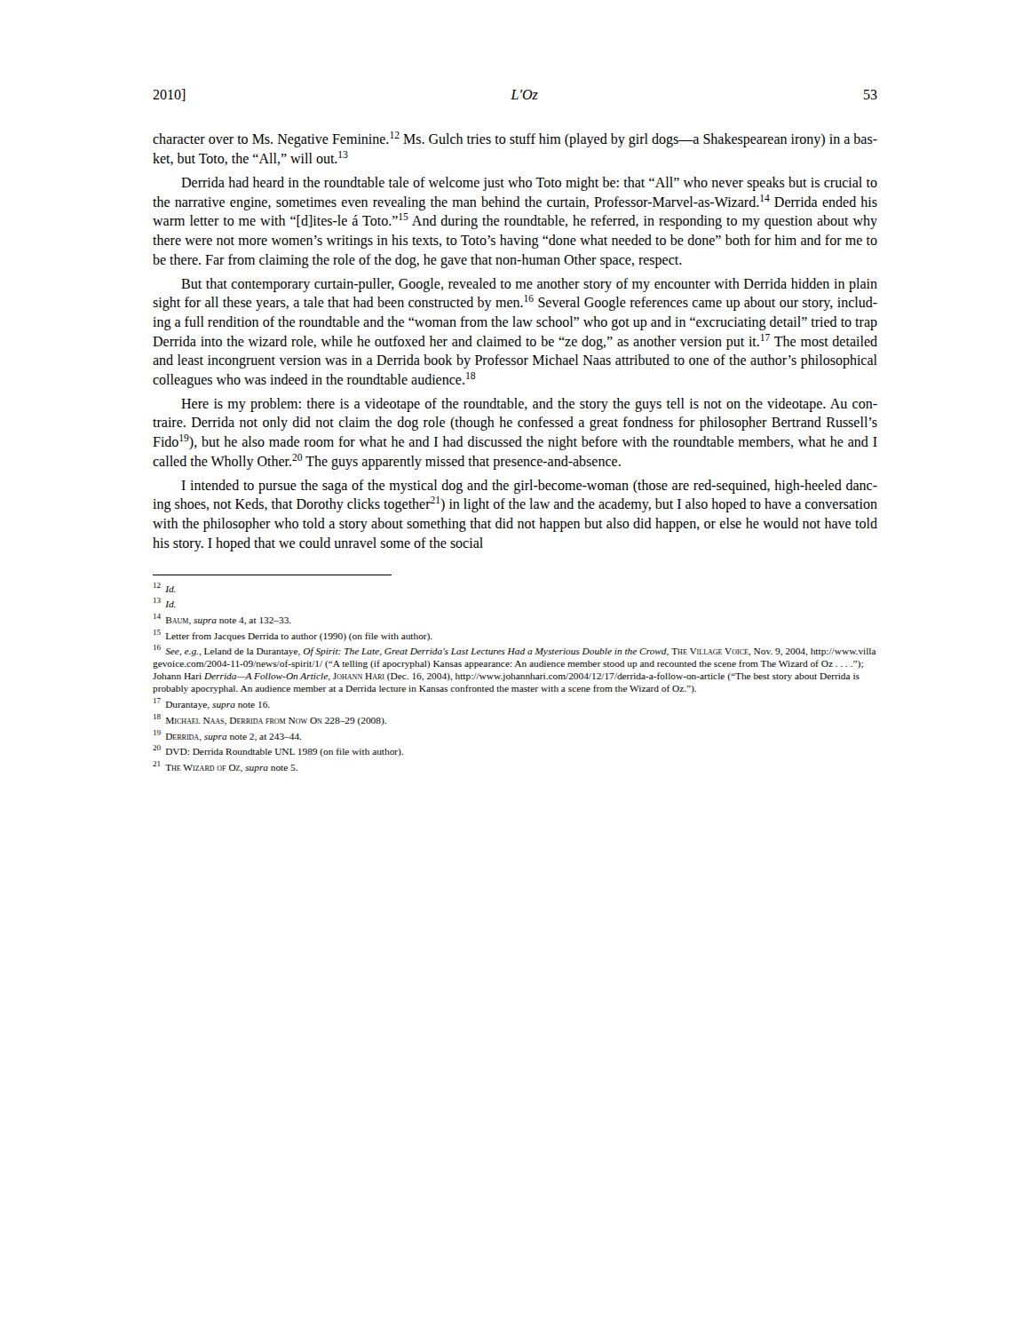2010] L'Oz 53
character over to Ms. Negative Feminine.12 Ms. Gulch tries to stuff him (played by girl dogs—a Shakespearean irony) in a basket, but Toto, the “All,” will out.13
Derrida had heard in the roundtable tale of welcome just who Toto might be: that “All” who never speaks but is crucial to the narrative engine, sometimes even revealing the man behind the curtain, Professor-Marvel-as-Wizard.14 Derrida ended his warm letter to me with “[d]ites-le á Toto.”15 And during the roundtable, he referred, in responding to my question about why there were not more women’s writings in his texts, to Toto’s having “done what needed to be done” both for him and for me to be there. Far from claiming the role of the dog, he gave that non-human Other space, respect.
But that contemporary curtain-puller, Google, revealed to me another story of my encounter with Derrida hidden in plain sight for all these years, a tale that had been constructed by men.16 Several Google references came up about our story, including a full rendition of the roundtable and the “woman from the law school” who got up and in “excruciating detail” tried to trap Derrida into the wizard role, while he outfoxed her and claimed to be “ze dog,” as another version put it.17 The most detailed and least incongruent version was in a Derrida book by Professor Michael Naas attributed to one of the author’s philosophical colleagues who was indeed in the roundtable audience.18
Here is my problem: there is a videotape of the roundtable, and the story the guys tell is not on the videotape. Au contraire. Derrida not only did not claim the dog role (though he confessed a great fondness for philosopher Bertrand Russell’s Fido19), but he also made room for what he and I had discussed the night before with the roundtable members, what he and I called the Wholly Other.20 The guys apparently missed that presence-and-absence.
I intended to pursue the saga of the mystical dog and the girl-become-woman (those are red-sequined, high-heeled dancing shoes, not Keds, that Dorothy clicks together21) in light of the law and the academy, but I also hoped to have a conversation with the philosopher who told a story about something that did not happen but also did happen, or else he would not have told his story. I hoped that we could unravel some of the social
12 Id.
13 Id.
14 Baum, supra note 4, at 132–33.
15 Letter from Jacques Derrida to author (1990) (on file with author).
16 See, e.g., Leland de la Durantaye, Of Spirit: The Late, Great Derrida's Last Lectures Had a Mysterious Double in the Crowd, The Village Voice, Nov. 9, 2004, http://www.villagevoice.com/2004-11-09/news/of-spirit/1/ (“A telling (if apocryphal) Kansas appearance: An audience member stood up and recounted the scene from The Wizard of Oz . . . .”); Johann Hari Derrida—A Follow-On Article, Johann Hari (Dec. 16, 2004), http://www.johannhari.com/2004/12/17/derrida-a-follow-on-article (“The best story about Derrida is probably apocryphal. An audience member at a Derrida lecture in Kansas confronted the master with a scene from the Wizard of Oz.”).
17 Durantaye, supra note 16.
18 Michael Naas, Derrida from Now On 228–29 (2008).
19 Derrida, supra note 2, at 243–44.
20 DVD: Derrida Roundtable UNL 1989 (on file with author).
21 The Wizard of Oz, supra note 5.